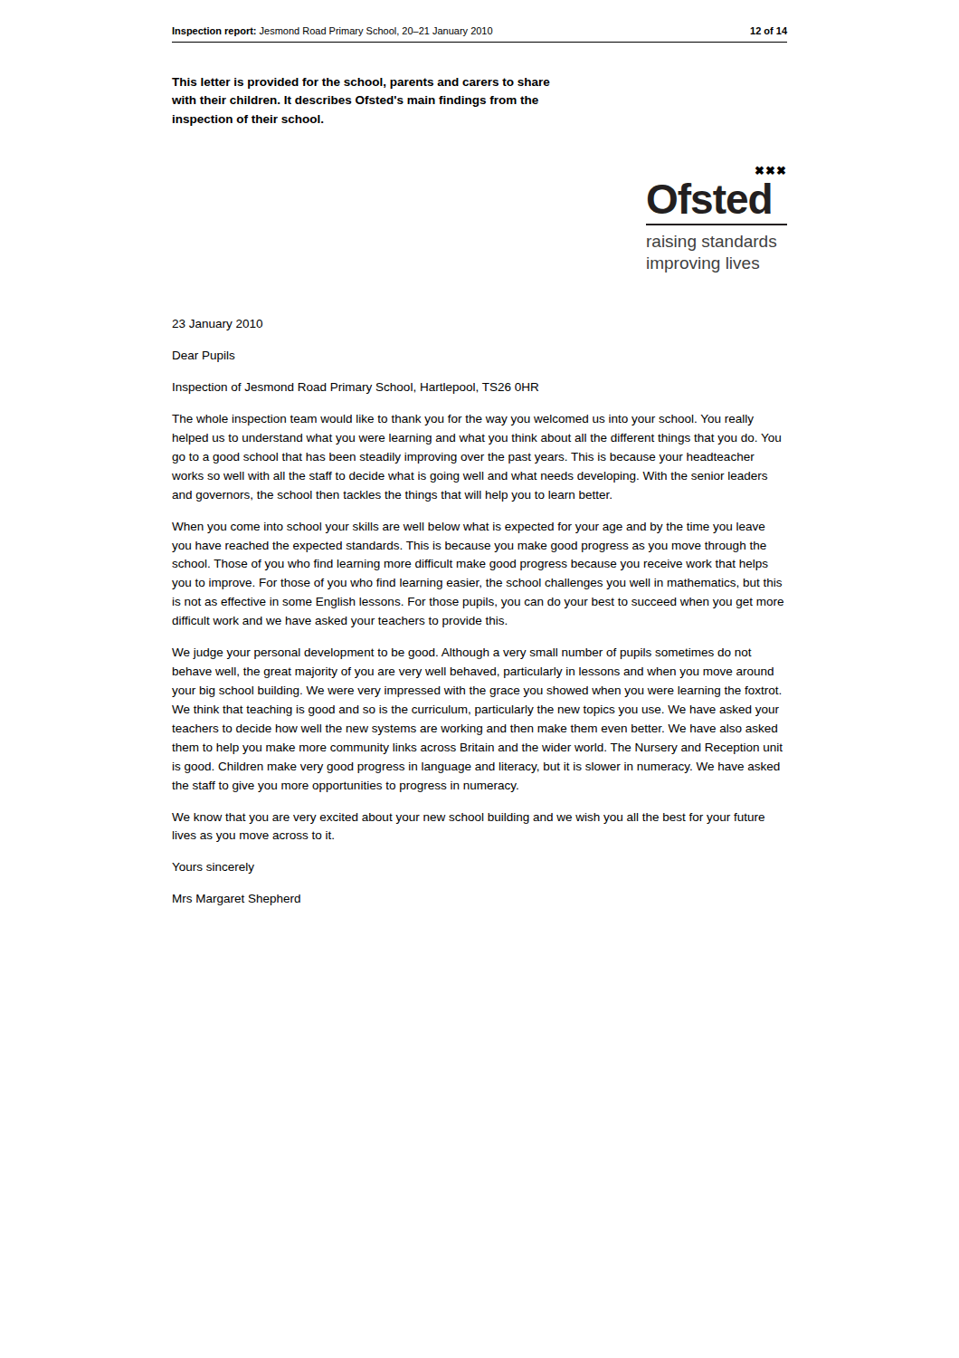Inspection report: Jesmond Road Primary School, 20–21 January 2010
12 of 14
This letter is provided for the school, parents and carers to share with their children. It describes Ofsted's main findings from the inspection of their school.
✖✖✖
Ofsted
raising standards
improving lives
23 January 2010
Dear Pupils
Inspection of Jesmond Road Primary School, Hartlepool, TS26 0HR
The whole inspection team would like to thank you for the way you welcomed us into your school. You really helped us to understand what you were learning and what you think about all the different things that you do. You go to a good school that has been steadily improving over the past years. This is because your headteacher works so well with all the staff to decide what is going well and what needs developing. With the senior leaders and governors, the school then tackles the things that will help you to learn better.
When you come into school your skills are well below what is expected for your age and by the time you leave you have reached the expected standards. This is because you make good progress as you move through the school. Those of you who find learning more difficult make good progress because you receive work that helps you to improve. For those of you who find learning easier, the school challenges you well in mathematics, but this is not as effective in some English lessons. For those pupils, you can do your best to succeed when you get more difficult work and we have asked your teachers to provide this.
We judge your personal development to be good. Although a very small number of pupils sometimes do not behave well, the great majority of you are very well behaved, particularly in lessons and when you move around your big school building. We were very impressed with the grace you showed when you were learning the foxtrot. We think that teaching is good and so is the curriculum, particularly the new topics you use. We have asked your teachers to decide how well the new systems are working and then make them even better. We have also asked them to help you make more community links across Britain and the wider world. The Nursery and Reception unit is good. Children make very good progress in language and literacy, but it is slower in numeracy. We have asked the staff to give you more opportunities to progress in numeracy.
We know that you are very excited about your new school building and we wish you all the best for your future lives as you move across to it.
Yours sincerely
Mrs Margaret Shepherd